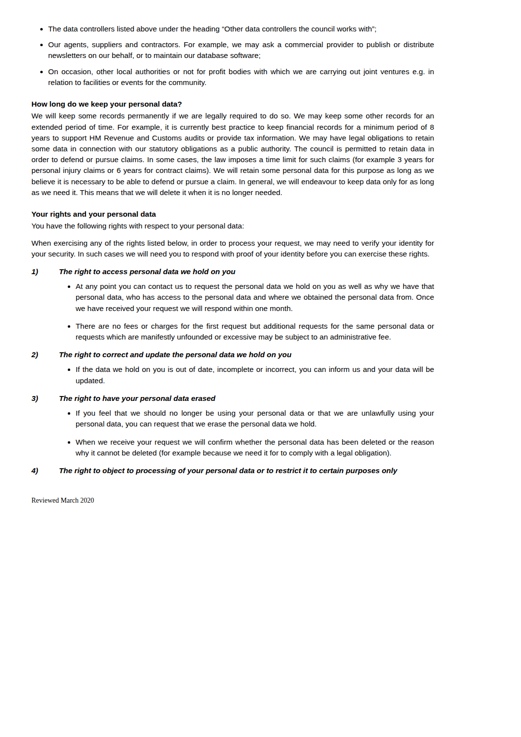The data controllers listed above under the heading “Other data controllers the council works with”;
Our agents, suppliers and contractors. For example, we may ask a commercial provider to publish or distribute newsletters on our behalf, or to maintain our database software;
On occasion, other local authorities or not for profit bodies with which we are carrying out joint ventures e.g. in relation to facilities or events for the community.
How long do we keep your personal data?
We will keep some records permanently if we are legally required to do so. We may keep some other records for an extended period of time. For example, it is currently best practice to keep financial records for a minimum period of 8 years to support HM Revenue and Customs audits or provide tax information. We may have legal obligations to retain some data in connection with our statutory obligations as a public authority. The council is permitted to retain data in order to defend or pursue claims. In some cases, the law imposes a time limit for such claims (for example 3 years for personal injury claims or 6 years for contract claims). We will retain some personal data for this purpose as long as we believe it is necessary to be able to defend or pursue a claim. In general, we will endeavour to keep data only for as long as we need it. This means that we will delete it when it is no longer needed.
Your rights and your personal data
You have the following rights with respect to your personal data:
When exercising any of the rights listed below, in order to process your request, we may need to verify your identity for your security. In such cases we will need you to respond with proof of your identity before you can exercise these rights.
The right to access personal data we hold on you
At any point you can contact us to request the personal data we hold on you as well as why we have that personal data, who has access to the personal data and where we obtained the personal data from. Once we have received your request we will respond within one month.
There are no fees or charges for the first request but additional requests for the same personal data or requests which are manifestly unfounded or excessive may be subject to an administrative fee.
The right to correct and update the personal data we hold on you
If the data we hold on you is out of date, incomplete or incorrect, you can inform us and your data will be updated.
The right to have your personal data erased
If you feel that we should no longer be using your personal data or that we are unlawfully using your personal data, you can request that we erase the personal data we hold.
When we receive your request we will confirm whether the personal data has been deleted or the reason why it cannot be deleted (for example because we need it for to comply with a legal obligation).
The right to object to processing of your personal data or to restrict it to certain purposes only
Reviewed March 2020 Review due March 2021